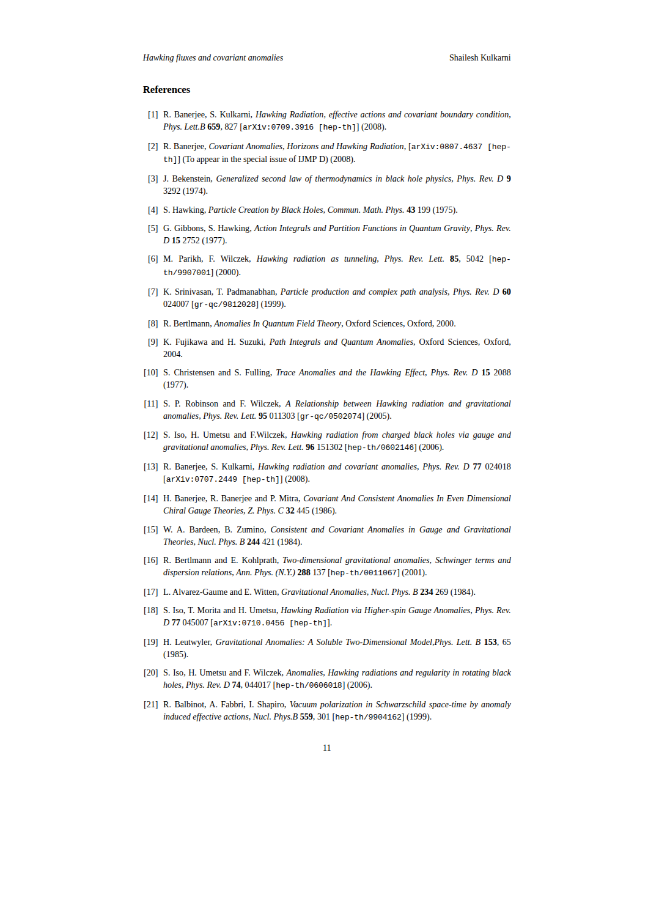PoS(BHS, GR and Strings)006
Hawking fluxes and covariant anomalies Shailesh Kulkarni
References
R. Banerjee, S. Kulkarni, Hawking Radiation, effective actions and covariant boundary condition, Phys. Lett.B 659, 827 [arXiv:0709.3916 [hep-th]] (2008).
R. Banerjee, Covariant Anomalies, Horizons and Hawking Radiation, [arXiv:0807.4637 [hep-th]] (To appear in the special issue of IJMP D) (2008).
J. Bekenstein, Generalized second law of thermodynamics in black hole physics, Phys. Rev. D 9 3292 (1974).
S. Hawking, Particle Creation by Black Holes, Commun. Math. Phys. 43 199 (1975).
G. Gibbons, S. Hawking, Action Integrals and Partition Functions in Quantum Gravity, Phys. Rev. D 15 2752 (1977).
M. Parikh, F. Wilczek, Hawking radiation as tunneling, Phys. Rev. Lett. 85, 5042 [hep-th/9907001] (2000).
K. Srinivasan, T. Padmanabhan, Particle production and complex path analysis, Phys. Rev. D 60 024007 [gr-qc/9812028] (1999).
R. Bertlmann, Anomalies In Quantum Field Theory, Oxford Sciences, Oxford, 2000.
K. Fujikawa and H. Suzuki, Path Integrals and Quantum Anomalies, Oxford Sciences, Oxford, 2004.
S. Christensen and S. Fulling, Trace Anomalies and the Hawking Effect, Phys. Rev. D 15 2088 (1977).
S. P. Robinson and F. Wilczek, A Relationship between Hawking radiation and gravitational anomalies, Phys. Rev. Lett. 95 011303 [gr-qc/0502074] (2005).
S. Iso, H. Umetsu and F.Wilczek, Hawking radiation from charged black holes via gauge and gravitational anomalies, Phys. Rev. Lett. 96 151302 [hep-th/0602146] (2006).
R. Banerjee, S. Kulkarni, Hawking radiation and covariant anomalies, Phys. Rev. D 77 024018 [arXiv:0707.2449 [hep-th]] (2008).
H. Banerjee, R. Banerjee and P. Mitra, Covariant And Consistent Anomalies In Even Dimensional Chiral Gauge Theories, Z. Phys. C 32 445 (1986).
W. A. Bardeen, B. Zumino, Consistent and Covariant Anomalies in Gauge and Gravitational Theories, Nucl. Phys. B 244 421 (1984).
R. Bertlmann and E. Kohlprath, Two-dimensional gravitational anomalies, Schwinger terms and dispersion relations, Ann. Phys. (N.Y.) 288 137 [hep-th/0011067] (2001).
L. Alvarez-Gaume and E. Witten, Gravitational Anomalies, Nucl. Phys. B 234 269 (1984).
S. Iso, T. Morita and H. Umetsu, Hawking Radiation via Higher-spin Gauge Anomalies, Phys. Rev. D 77 045007 [arXiv:0710.0456 [hep-th]].
H. Leutwyler, Gravitational Anomalies: A Soluble Two-Dimensional Model,Phys. Lett. B 153, 65 (1985).
S. Iso, H. Umetsu and F. Wilczek, Anomalies, Hawking radiations and regularity in rotating black holes, Phys. Rev. D 74, 044017 [hep-th/0606018] (2006).
R. Balbinot, A. Fabbri, I. Shapiro, Vacuum polarization in Schwarzschild space-time by anomaly induced effective actions, Nucl. Phys.B 559, 301 [hep-th/9904162] (1999).
11